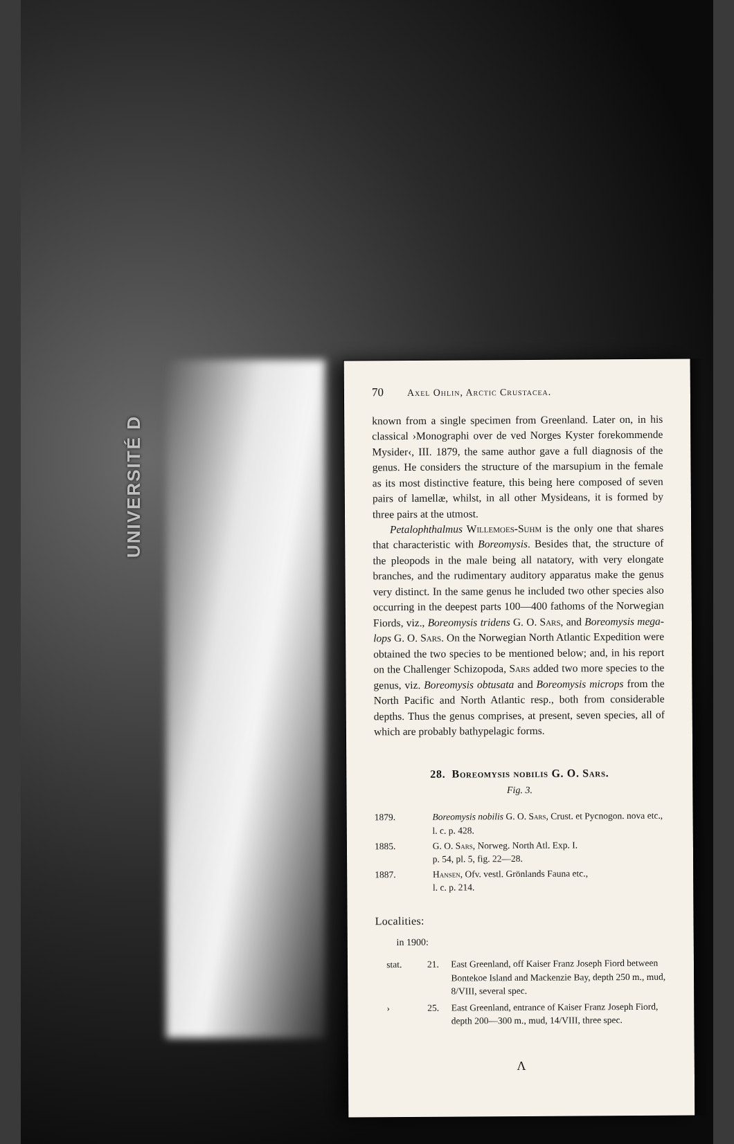UNIVERSITÉ D
70 Axel Ohlin, Arctic Crustacea.
known from a single specimen from Greenland. Later on, in his classical ›Monographi over de ved Norges Kyster fore­kommende Mysider‹, III. 1879, the same author gave a full diagnosis of the genus. He considers the structure of the mar­supium in the female as its most distinctive feature, this being here composed of seven pairs of lamellæ, whilst, in all other Mysideans, it is formed by three pairs at the utmost.
Petalophthalmus Willemoes-Suhm is the only one that shares that characteristic with Boreomysis. Besides that, the structure of the pleopods in the male being all natatory, with very elongate branches, and the rudimentary auditory appar­atus make the genus very distinct. In the same genus he included two other species also occurring in the deepest parts 100—400 fathoms of the Norwegian Fiords, viz., Bo­reomysis tridens G. O. Sars, and Boreomysis megalops G. O. Sars. On the Norwegian North Atlantic Expedition were ob­tained the two species to be mentioned below; and, in his re­port on the Challenger Schizopoda, Sars added two more species to the genus, viz. Boreomysis obtusata and Boreomysis microps from the North Pacific and North Atlantic resp., both from considerable depths. Thus the genus comprises, at present, seven species, all of which are probably bathy­pelagic forms.
28. Boreomysis nobilis G. O. Sars.
Fig. 3.
| 1879. | Boreomysis nobilis G. O. Sars , Crust. et Pycnogon. nova etc., l. c. p. 428. |
| 1885. | G. O. Sars , Norweg. North Atl. Exp. I. p. 54, pl. 5, fig. 22—28. |
| 1887. | Hansen , Ofv. vestl. Grönlands Fauna etc., l. c. p. 214. |
Localities:
in 1900:
| stat. | 21. | East Greenland, off Kaiser Franz Joseph Fiord between Bontekoe Island and Mackenzie Bay, depth 250 m., mud, 8/VIII, several spec. |
| › | 25. | East Greenland, entrance of Kaiser Franz Joseph Fiord, depth 200—300 m., mud, 14/VIII, three spec. |
Λ